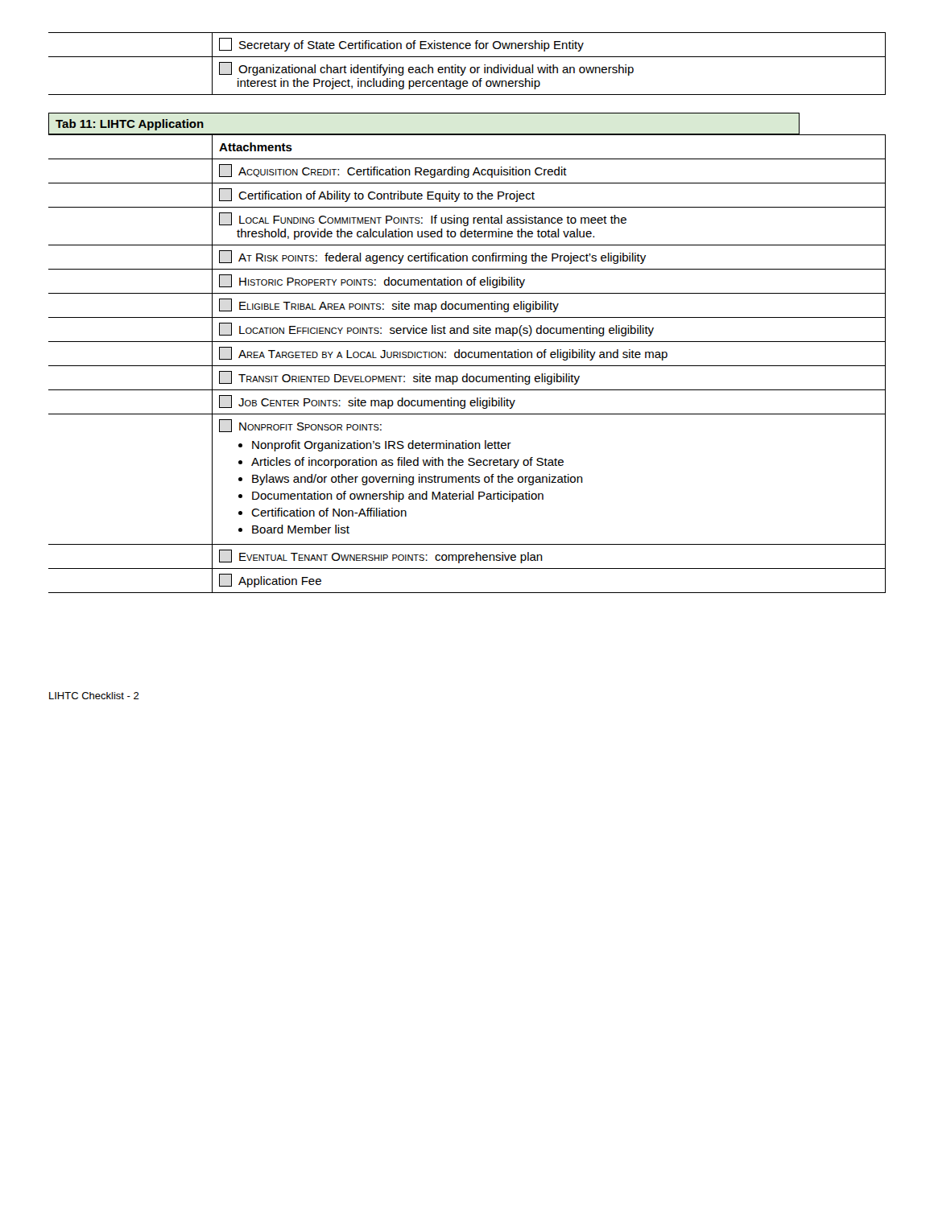| | Secretary of State Certification of Existence for Ownership Entity |
| | Organizational chart identifying each entity or individual with an ownership interest in the Project, including percentage of ownership |
Tab 11: LIHTC Application
| | Attachments |
| | Acquisition Credit : Certification Regarding Acquisition Credit |
| | Certification of Ability to Contribute Equity to the Project |
| | Local Funding Commitment Points : If using rental assistance to meet the threshold, provide the calculation used to determine the total value. |
| | At Risk points : federal agency certification confirming the Project’s eligibility |
| | Historic Property points : documentation of eligibility |
| | Eligible Tribal Area points : site map documenting eligibility |
| | Location Efficiency points : service list and site map(s) documenting eligibility |
| | Area Targeted by a Local Jurisdiction : documentation of eligibility and site map |
| | Transit Oriented Development : site map documenting eligibility |
| | Job Center Points : site map documenting eligibility |
| | Nonprofit Sponsor points : Nonprofit Organization’s IRS determination letter Articles of incorporation as filed with the Secretary of State Bylaws and/or other governing instruments of the organization Documentation of ownership and Material Participation Certification of Non-Affiliation Board Member list |
| | Eventual Tenant Ownership points : comprehensive plan |
| | Application Fee |
LIHTC Checklist - 2